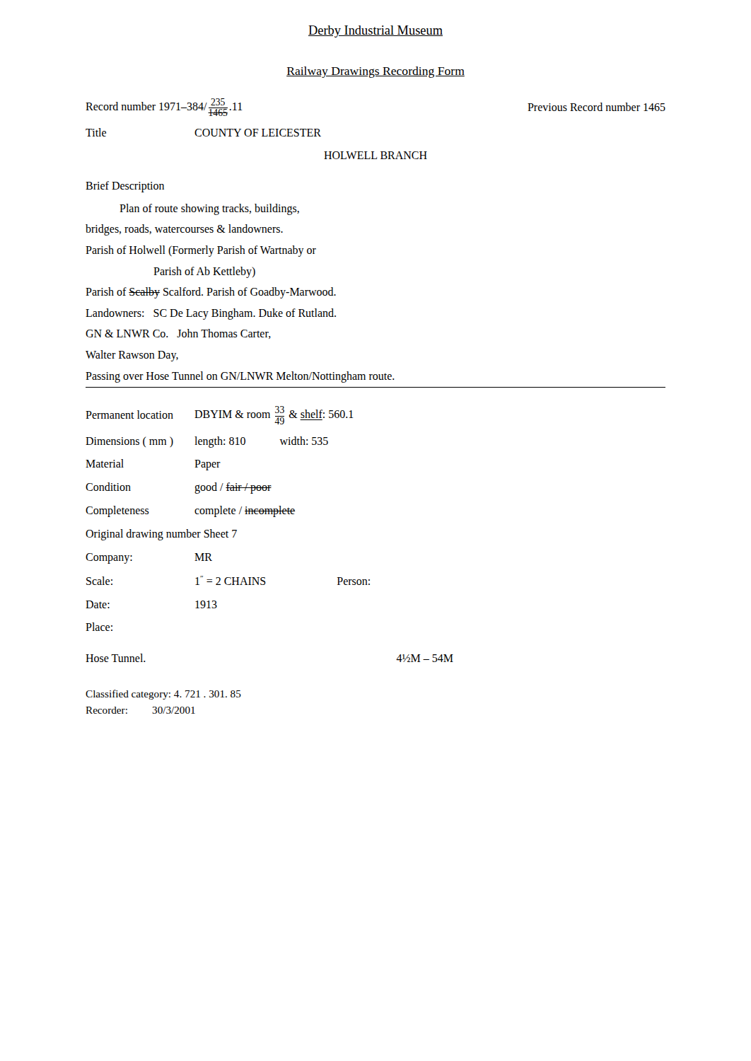Derby Industrial Museum
Railway Drawings Recording Form
Record number 1971–384/2351465.11 Previous Record number 1465
Title COUNTY OF LEICESTER
HOLWELL BRANCH
Brief Description
Plan of route showing tracks, buildings,
bridges, roads, watercourses & landowners.
Parish of Holwell (Formerly Parish of Wartnaby or
Parish of Ab Kettleby)
Parish of Scalby Scalford. Parish of Goadby-Marwood.
Landowners: SC De Lacy Bingham. Duke of Rutland.
GN & LNWR Co. John Thomas Carter,
Walter Rawson Day,
Passing over Hose Tunnel on GN/LNWR Melton/Nottingham route.
Permanent location DBYIM & room 3349 & shelf: 560.1
Dimensions ( mm ) length: 810 width: 535
Material Paper
Condition good / fair / poor
Completeness complete / incomplete
Original drawing number Sheet 7
Company: MR
Scale: 1″ = 2 CHAINS Person:
Date: 1913
Place:
Hose Tunnel. 4½M – 54M
Classified category: 4. 721 . 301. 85
Recorder: 30/3/2001